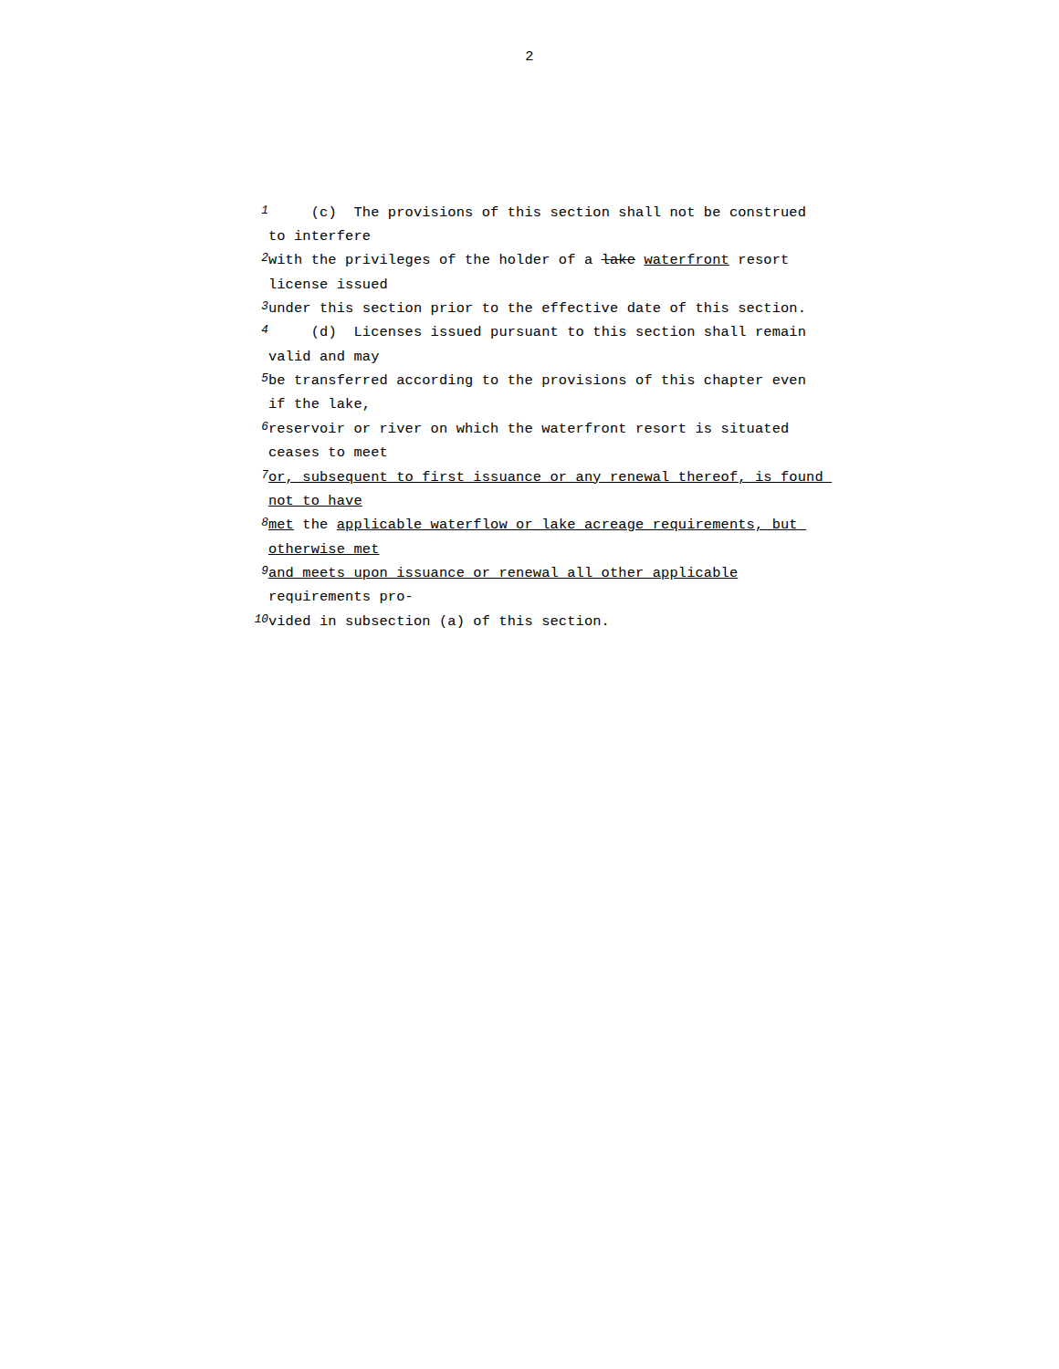2
| 1 | (c) The provisions of this section shall not be construed to interfere |
| 2 | with the privileges of the holder of a lake waterfront resort license issued |
| 3 | under this section prior to the effective date of this section. |
| 4 | (d) Licenses issued pursuant to this section shall remain valid and may |
| 5 | be transferred according to the provisions of this chapter even if the lake, |
| 6 | reservoir or river on which the waterfront resort is situated ceases to meet |
| 7 | or, subsequent to first issuance or any renewal thereof, is found not to have |
| 8 | met the applicable waterflow or lake acreage requirements, but otherwise met |
| 9 | and meets upon issuance or renewal all other applicable requirements pro- |
| 10 | vided in subsection (a) of this section. |